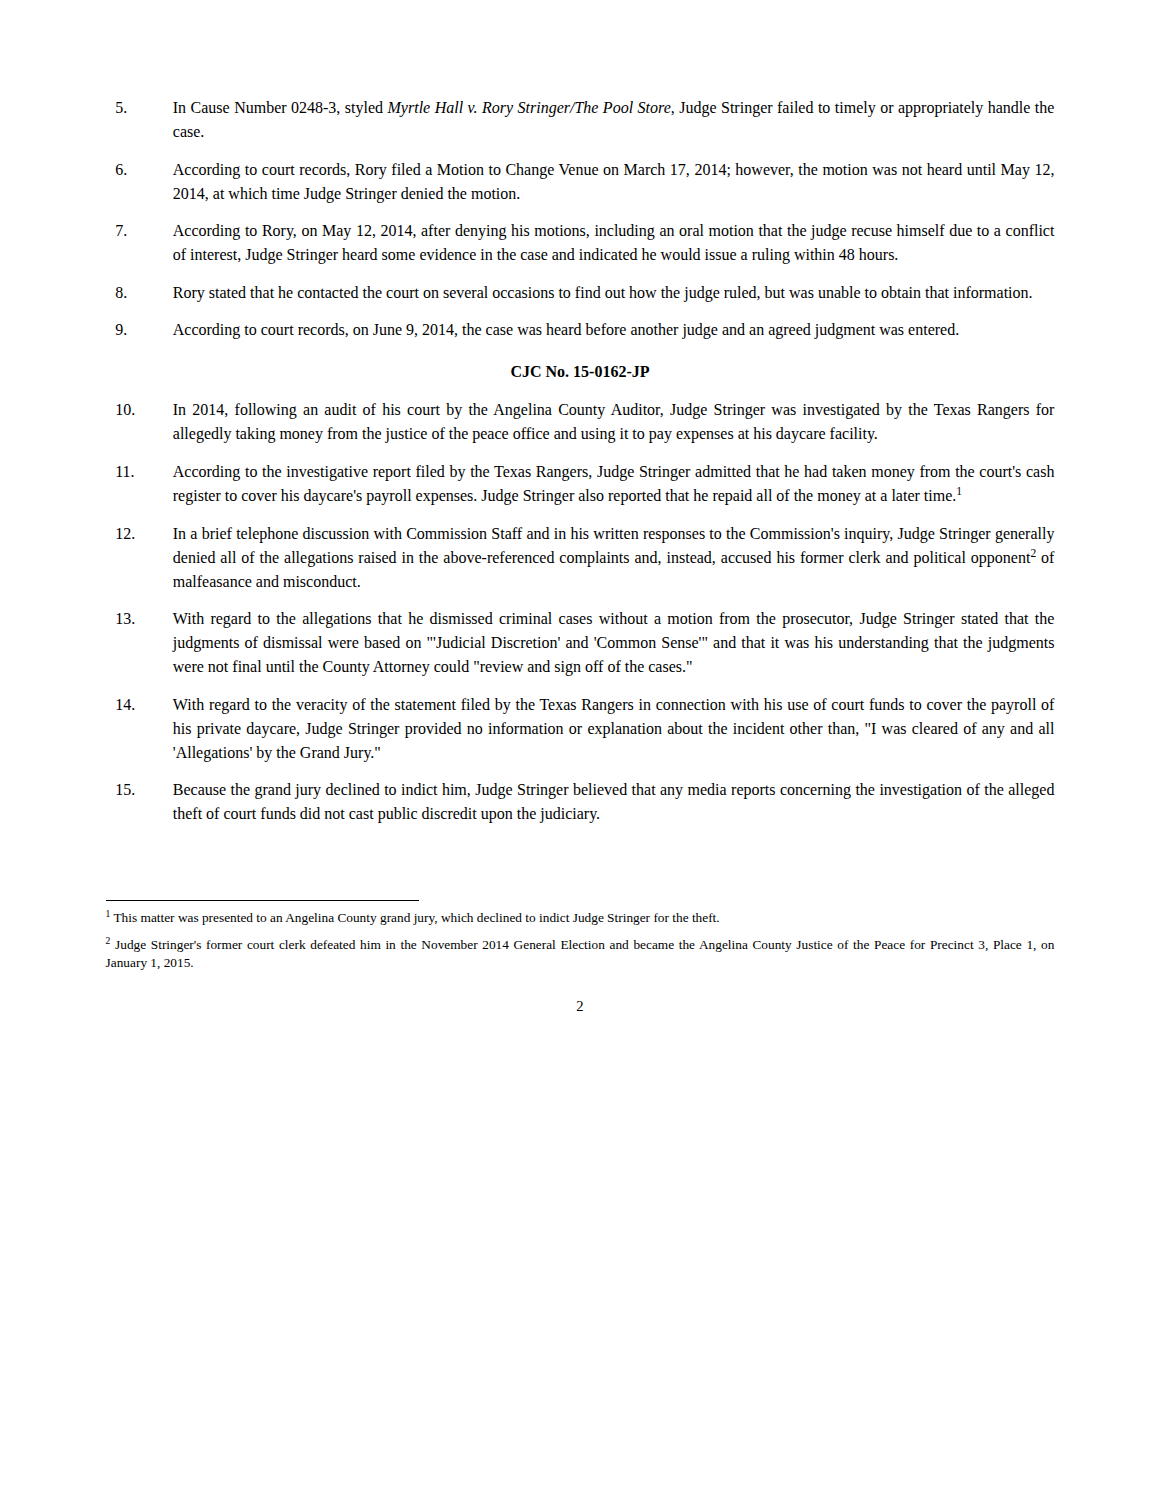In Cause Number 0248-3, styled Myrtle Hall v. Rory Stringer/The Pool Store, Judge Stringer failed to timely or appropriately handle the case.
According to court records, Rory filed a Motion to Change Venue on March 17, 2014; however, the motion was not heard until May 12, 2014, at which time Judge Stringer denied the motion.
According to Rory, on May 12, 2014, after denying his motions, including an oral motion that the judge recuse himself due to a conflict of interest, Judge Stringer heard some evidence in the case and indicated he would issue a ruling within 48 hours.
Rory stated that he contacted the court on several occasions to find out how the judge ruled, but was unable to obtain that information.
According to court records, on June 9, 2014, the case was heard before another judge and an agreed judgment was entered.
CJC No. 15-0162-JP
In 2014, following an audit of his court by the Angelina County Auditor, Judge Stringer was investigated by the Texas Rangers for allegedly taking money from the justice of the peace office and using it to pay expenses at his daycare facility.
According to the investigative report filed by the Texas Rangers, Judge Stringer admitted that he had taken money from the court's cash register to cover his daycare's payroll expenses. Judge Stringer also reported that he repaid all of the money at a later time.1
In a brief telephone discussion with Commission Staff and in his written responses to the Commission's inquiry, Judge Stringer generally denied all of the allegations raised in the above-referenced complaints and, instead, accused his former clerk and political opponent2 of malfeasance and misconduct.
With regard to the allegations that he dismissed criminal cases without a motion from the prosecutor, Judge Stringer stated that the judgments of dismissal were based on "'Judicial Discretion' and 'Common Sense'" and that it was his understanding that the judgments were not final until the County Attorney could "review and sign off of the cases."
With regard to the veracity of the statement filed by the Texas Rangers in connection with his use of court funds to cover the payroll of his private daycare, Judge Stringer provided no information or explanation about the incident other than, "I was cleared of any and all 'Allegations' by the Grand Jury."
Because the grand jury declined to indict him, Judge Stringer believed that any media reports concerning the investigation of the alleged theft of court funds did not cast public discredit upon the judiciary.
1 This matter was presented to an Angelina County grand jury, which declined to indict Judge Stringer for the theft.
2 Judge Stringer's former court clerk defeated him in the November 2014 General Election and became the Angelina County Justice of the Peace for Precinct 3, Place 1, on January 1, 2015.
2